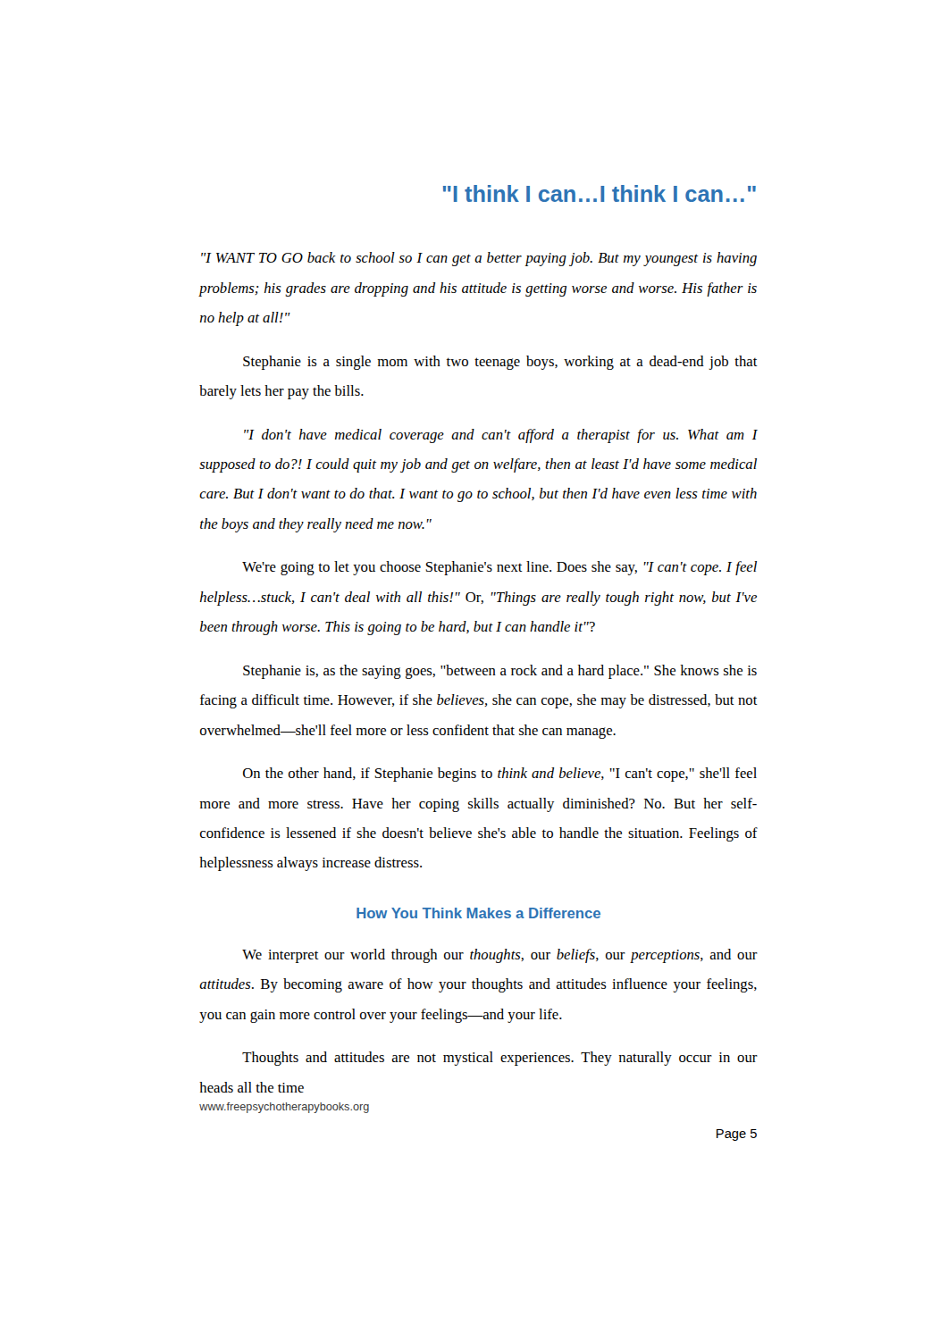"I think I can…I think I can…"
"I WANT TO GO back to school so I can get a better paying job. But my youngest is having problems; his grades are dropping and his attitude is getting worse and worse. His father is no help at all!"
Stephanie is a single mom with two teenage boys, working at a dead-end job that barely lets her pay the bills.
"I don't have medical coverage and can't afford a therapist for us. What am I supposed to do?! I could quit my job and get on welfare, then at least I'd have some medical care. But I don't want to do that. I want to go to school, but then I'd have even less time with the boys and they really need me now."
We're going to let you choose Stephanie's next line. Does she say, "I can't cope. I feel helpless…stuck, I can't deal with all this!" Or, "Things are really tough right now, but I've been through worse. This is going to be hard, but I can handle it"?
Stephanie is, as the saying goes, "between a rock and a hard place." She knows she is facing a difficult time. However, if she believes, she can cope, she may be distressed, but not overwhelmed—she'll feel more or less confident that she can manage.
On the other hand, if Stephanie begins to think and believe, "I can't cope," she'll feel more and more stress. Have her coping skills actually diminished? No. But her self-confidence is lessened if she doesn't believe she's able to handle the situation. Feelings of helplessness always increase distress.
How You Think Makes a Difference
We interpret our world through our thoughts, our beliefs, our perceptions, and our attitudes. By becoming aware of how your thoughts and attitudes influence your feelings, you can gain more control over your feelings—and your life.
Thoughts and attitudes are not mystical experiences. They naturally occur in our heads all the time
www.freepsychotherapybooks.org
Page 5